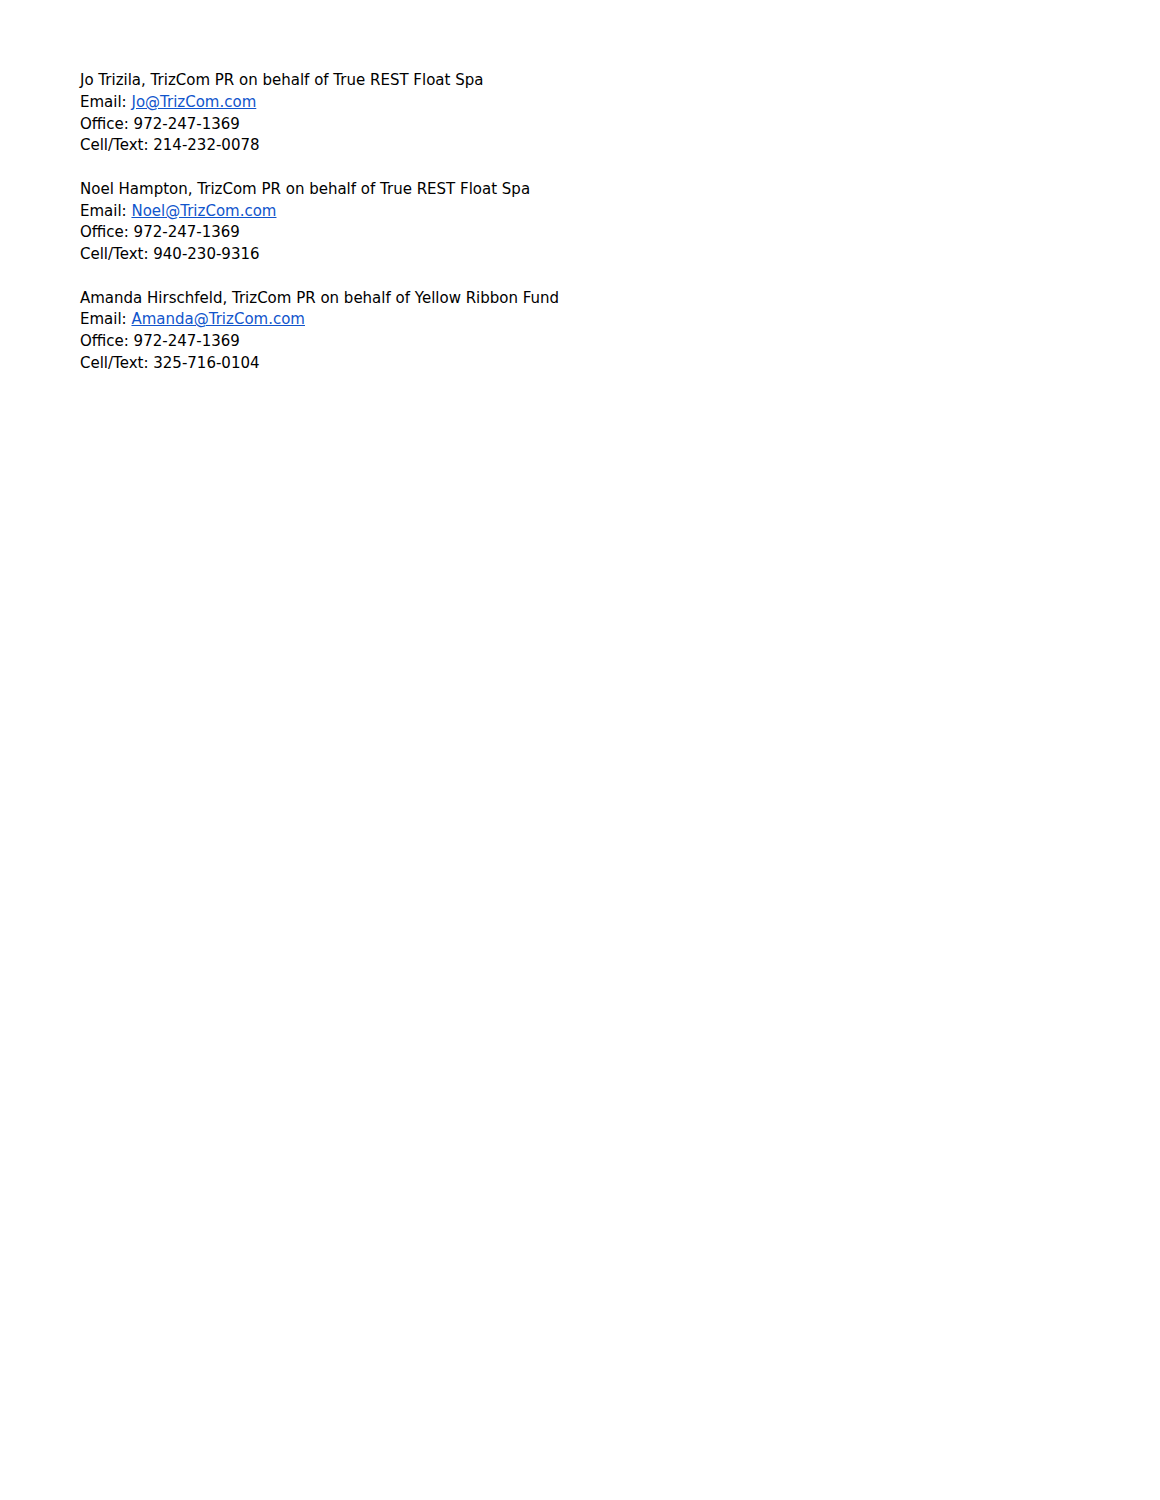Jo Trizila, TrizCom PR on behalf of True REST Float Spa
Email: Jo@TrizCom.com
Office: 972-247-1369
Cell/Text: 214-232-0078
Noel Hampton, TrizCom PR on behalf of True REST Float Spa
Email: Noel@TrizCom.com
Office: 972-247-1369
Cell/Text: 940-230-9316
Amanda Hirschfeld, TrizCom PR on behalf of Yellow Ribbon Fund
Email: Amanda@TrizCom.com
Office: 972-247-1369
Cell/Text: 325-716-0104